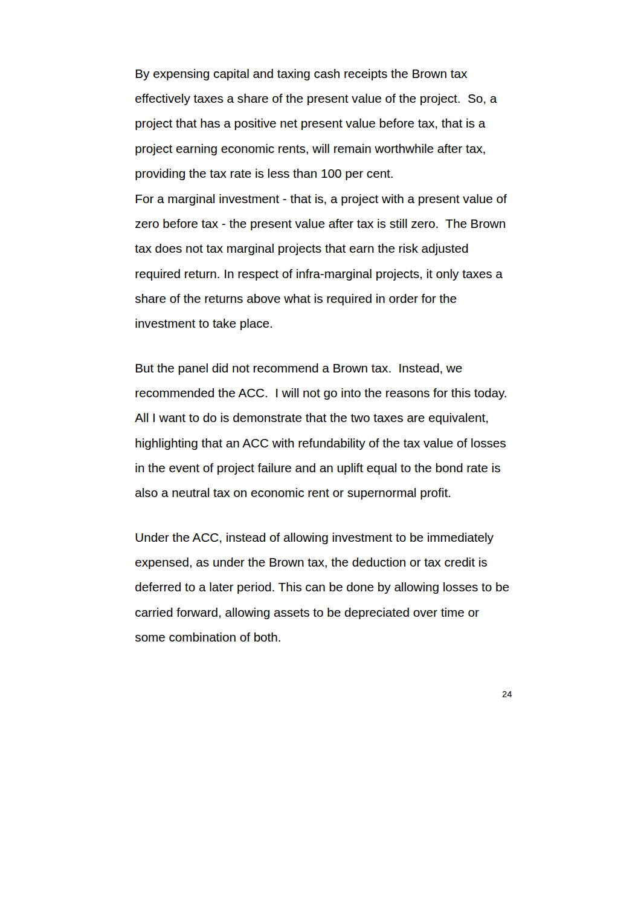By expensing capital and taxing cash receipts the Brown tax effectively taxes a share of the present value of the project. So, a project that has a positive net present value before tax, that is a project earning economic rents, will remain worthwhile after tax, providing the tax rate is less than 100 per cent.
For a marginal investment - that is, a project with a present value of zero before tax - the present value after tax is still zero. The Brown tax does not tax marginal projects that earn the risk adjusted required return. In respect of infra-marginal projects, it only taxes a share of the returns above what is required in order for the investment to take place.
But the panel did not recommend a Brown tax. Instead, we recommended the ACC. I will not go into the reasons for this today. All I want to do is demonstrate that the two taxes are equivalent, highlighting that an ACC with refundability of the tax value of losses in the event of project failure and an uplift equal to the bond rate is also a neutral tax on economic rent or supernormal profit.
Under the ACC, instead of allowing investment to be immediately expensed, as under the Brown tax, the deduction or tax credit is deferred to a later period. This can be done by allowing losses to be carried forward, allowing assets to be depreciated over time or some combination of both.
24